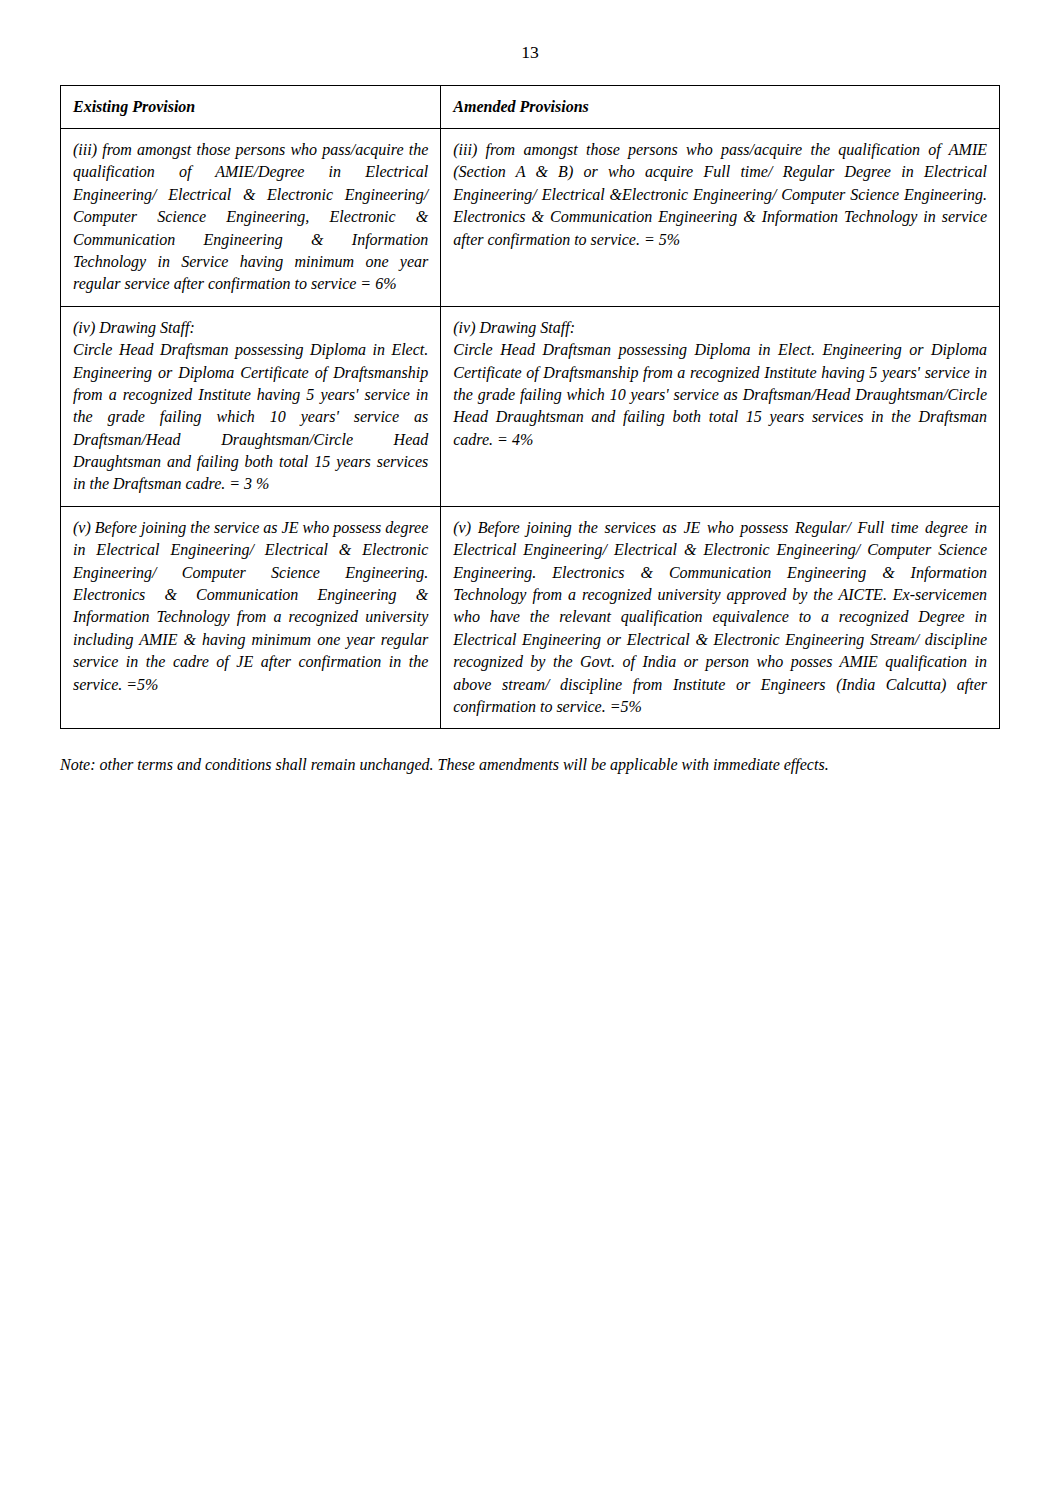13
| Existing Provision | Amended Provisions |
| --- | --- |
| (iii) from amongst those persons who pass/acquire the qualification of AMIE/Degree in Electrical Engineering/ Electrical & Electronic Engineering/ Computer Science Engineering, Electronic & Communication Engineering & Information Technology in Service having minimum one year regular service after confirmation to service = 6% | (iii) from amongst those persons who pass/acquire the qualification of AMIE (Section A & B) or who acquire Full time/ Regular Degree in Electrical Engineering/ Electrical &Electronic Engineering/ Computer Science Engineering. Electronics & Communication Engineering & Information Technology in service after confirmation to service. = 5% |
| (iv) Drawing Staff: Circle Head Draftsman possessing Diploma in Elect. Engineering or Diploma Certificate of Draftsmanship from a recognized Institute having 5 years' service in the grade failing which 10 years' service as Draftsman/Head Draughtsman/Circle Head Draughtsman and failing both total 15 years services in the Draftsman cadre. = 3 % | (iv) Drawing Staff: Circle Head Draftsman possessing Diploma in Elect. Engineering or Diploma Certificate of Draftsmanship from a recognized Institute having 5 years' service in the grade failing which 10 years' service as Draftsman/Head Draughtsman/Circle Head Draughtsman and failing both total 15 years services in the Draftsman cadre. = 4% |
| (v) Before joining the service as JE who possess degree in Electrical Engineering/ Electrical & Electronic Engineering/ Computer Science Engineering. Electronics & Communication Engineering & Information Technology from a recognized university including AMIE & having minimum one year regular service in the cadre of JE after confirmation in the service. =5% | (v) Before joining the services as JE who possess Regular/ Full time degree in Electrical Engineering/ Electrical & Electronic Engineering/ Computer Science Engineering. Electronics & Communication Engineering & Information Technology from a recognized university approved by the AICTE. Ex-servicemen who have the relevant qualification equivalence to a recognized Degree in Electrical Engineering or Electrical & Electronic Engineering Stream/ discipline recognized by the Govt. of India or person who posses AMIE qualification in above stream/ discipline from Institute or Engineers (India Calcutta) after confirmation to service. =5% |
Note: other terms and conditions shall remain unchanged. These amendments will be applicable with immediate effects.